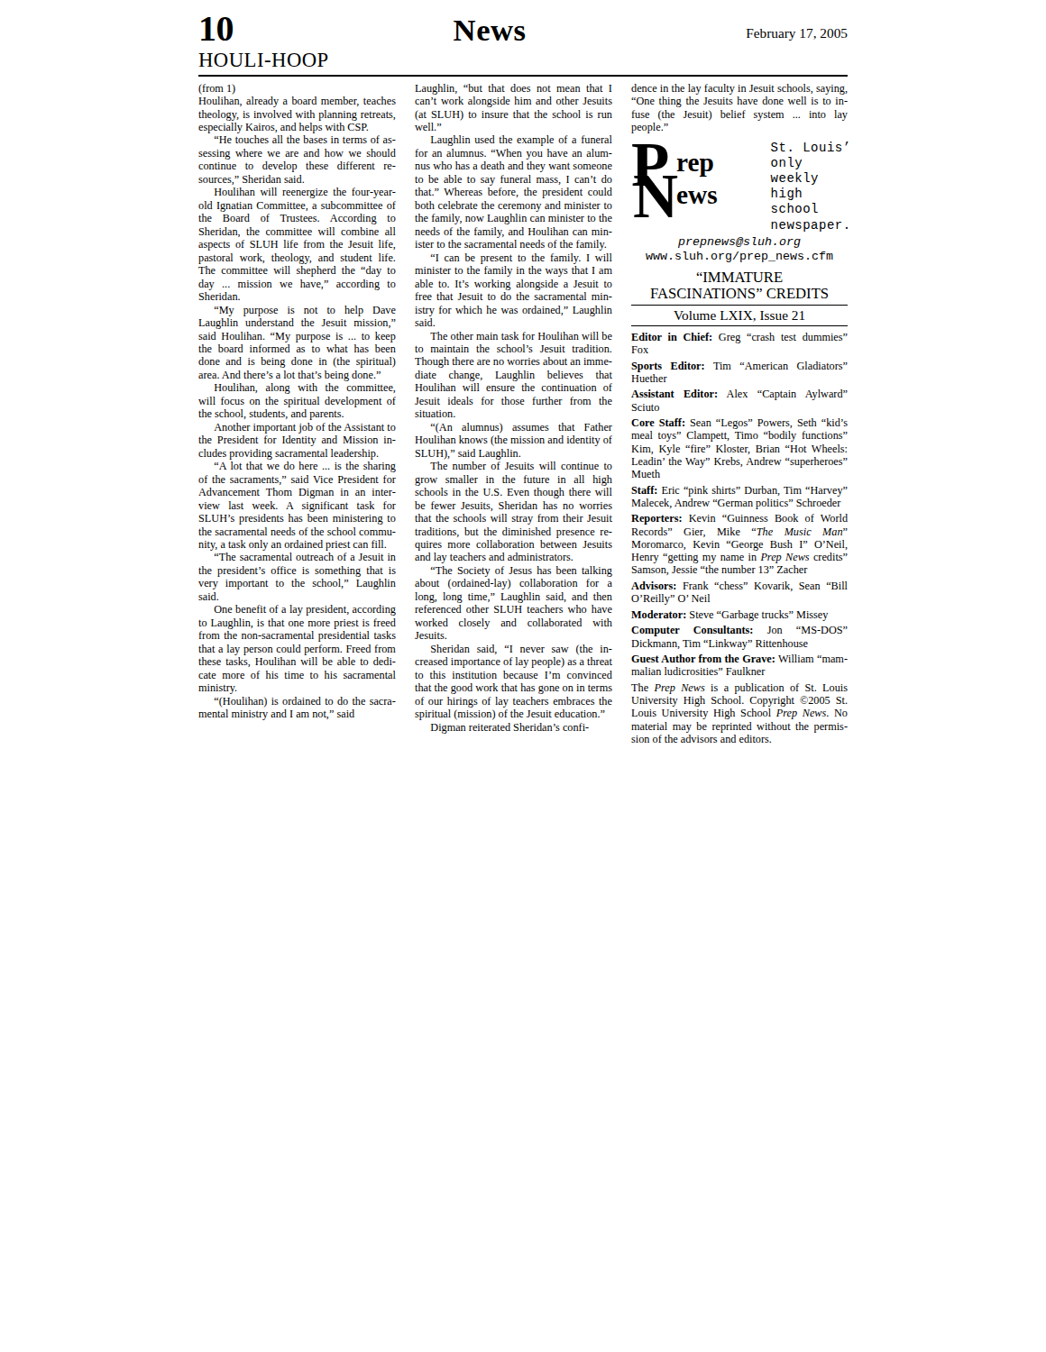10
News
February 17, 2005
HOULI-HOOP
(from 1)
Houlihan, already a board member, teaches theology, is involved with planning retreats, especially Kairos, and helps with CSP.
“He touches all the bases in terms of assessing where we are and how we should continue to develop these different resources,” Sheridan said.
Houlihan will reenergize the four-year-old Ignatian Committee, a subcommittee of the Board of Trustees. According to Sheridan, the committee will combine all aspects of SLUH life from the Jesuit life, pastoral work, theology, and student life. The committee will shepherd the “day to day ... mission we have,” according to Sheridan.
“My purpose is not to help Dave Laughlin understand the Jesuit mission,” said Houlihan. “My purpose is ... to keep the board informed as to what has been done and is being done in (the spiritual) area. And there’s a lot that’s being done.”
Houlihan, along with the committee, will focus on the spiritual development of the school, students, and parents.
Another important job of the Assistant to the President for Identity and Mission includes providing sacramental leadership.
“A lot that we do here ... is the sharing of the sacraments,” said Vice President for Advancement Thom Digman in an interview last week. A significant task for SLUH’s presidents has been ministering to the sacramental needs of the school community, a task only an ordained priest can fill.
“The sacramental outreach of a Jesuit in the president’s office is something that is very important to the school,” Laughlin said.
One benefit of a lay president, according to Laughlin, is that one more priest is freed from the non-sacramental presidential tasks that a lay person could perform. Freed from these tasks, Houlihan will be able to dedicate more of his time to his sacramental ministry.
“(Houlihan) is ordained to do the sacramental ministry and I am not,” said
Laughlin, “but that does not mean that I can’t work alongside him and other Jesuits (at SLUH) to insure that the school is run well.”
Laughlin used the example of a funeral for an alumnus. “When you have an alumnus who has a death and they want someone to be able to say funeral mass, I can’t do that.” Whereas before, the president could both celebrate the ceremony and minister to the family, now Laughlin can minister to the needs of the family, and Houlihan can minister to the sacramental needs of the family.
“I can be present to the family. I will minister to the family in the ways that I am able to. It’s working alongside a Jesuit to free that Jesuit to do the sacramental ministry for which he was ordained,” Laughlin said.
The other main task for Houlihan will be to maintain the school’s Jesuit tradition. Though there are no worries about an immediate change, Laughlin believes that Houlihan will ensure the continuation of Jesuit ideals for those further from the situation.
“(An alumnus) assumes that Father Houlihan knows (the mission and identity of SLUH),” said Laughlin.
The number of Jesuits will continue to grow smaller in the future in all high schools in the U.S. Even though there will be fewer Jesuits, Sheridan has no worries that the schools will stray from their Jesuit traditions, but the diminished presence requires more collaboration between Jesuits and lay teachers and administrators.
“The Society of Jesus has been talking about (ordained-lay) collaboration for a long, long time,” Laughlin said, and then referenced other SLUH teachers who have worked closely and collaborated with Jesuits.
Sheridan said, “I never saw (the increased importance of lay people) as a threat to this institution because I’m convinced that the good work that has gone on in terms of our hirings of lay teachers embraces the spiritual (mission) of the Jesuit education.”
Digman reiterated Sheridan’s confi-
dence in the lay faculty in Jesuit schools, saying, “One thing the Jesuits have done well is to infuse (the Jesuit) belief system ... into lay people.”
P N rep ews
St. Louis’
only
weekly
high
school
newspaper.
prepnews@sluh.org
www.sluh.org/prep_news.cfm
“IMMATURE
FASCINATIONS” CREDITS
Volume LXIX, Issue 21
Editor in Chief: Greg “crash test dummies” Fox
Sports Editor: Tim “American Gladiators” Huether
Assistant Editor: Alex “Captain Aylward” Sciuto
Core Staff: Sean “Legos” Powers, Seth “kid’s meal toys” Clampett, Timo “bodily functions” Kim, Kyle “fire” Kloster, Brian “Hot Wheels: Leadin’ the Way” Krebs, Andrew “superheroes” Mueth
Staff: Eric “pink shirts” Durban, Tim “Harvey” Malecek, Andrew “German politics” Schroeder
Reporters: Kevin “Guinness Book of World Records” Gier, Mike “The Music Man” Moromarco, Kevin “George Bush I” O’Neil, Henry “getting my name in Prep News credits” Samson, Jessie “the number 13” Zacher
Advisors: Frank “chess” Kovarik, Sean “Bill O’Reilly” O’ Neil
Moderator: Steve “Garbage trucks” Missey
Computer Consultants: Jon “MS-DOS” Dickmann, Tim “Linkway” Rittenhouse
Guest Author from the Grave: William “mammalian ludicrosities” Faulkner
The Prep News is a publication of St. Louis University High School. Copyright ©2005 St. Louis University High School Prep News. No material may be reprinted without the permission of the advisors and editors.